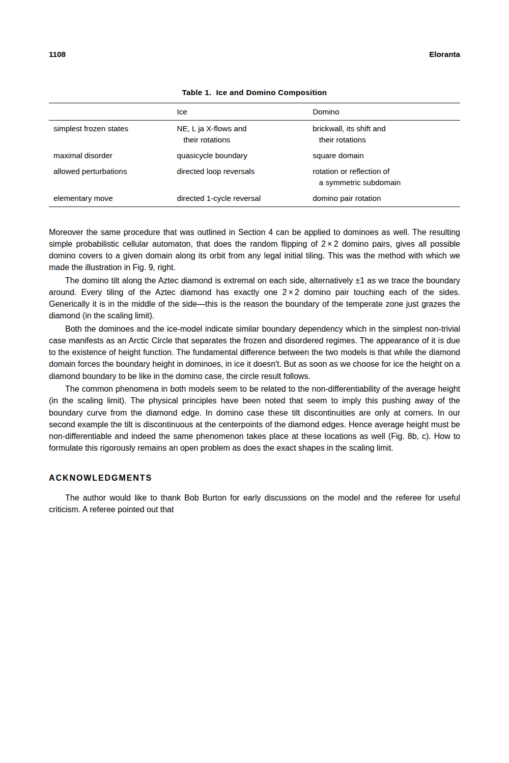1108 Eloranta
Table 1. Ice and Domino Composition
| | Ice | Domino |
| --- | --- | --- |
| simplest frozen states | NE, L ja X-flows and their rotations | brickwall, its shift and their rotations |
| maximal disorder | quasicycle boundary | square domain |
| allowed perturbations | directed loop reversals | rotation or reflection of a symmetric subdomain |
| elementary move | directed 1-cycle reversal | domino pair rotation |
Moreover the same procedure that was outlined in Section 4 can be applied to dominoes as well. The resulting simple probabilistic cellular automaton, that does the random flipping of 2 × 2 domino pairs, gives all possible domino covers to a given domain along its orbit from any legal initial tiling. This was the method with which we made the illustration in Fig. 9, right.
The domino tilt along the Aztec diamond is extremal on each side, alternatively ±1 as we trace the boundary around. Every tiling of the Aztec diamond has exactly one 2 × 2 domino pair touching each of the sides. Generically it is in the middle of the side—this is the reason the boundary of the temperate zone just grazes the diamond (in the scaling limit).
Both the dominoes and the ice-model indicate similar boundary dependency which in the simplest non-trivial case manifests as an Arctic Circle that separates the frozen and disordered regimes. The appearance of it is due to the existence of height function. The fundamental difference between the two models is that while the diamond domain forces the boundary height in dominoes, in ice it doesn't. But as soon as we choose for ice the height on a diamond boundary to be like in the domino case, the circle result follows.
The common phenomena in both models seem to be related to the non-differentiability of the average height (in the scaling limit). The physical principles have been noted that seem to imply this pushing away of the boundary curve from the diamond edge. In domino case these tilt discontinuities are only at corners. In our second example the tilt is discontinuous at the centerpoints of the diamond edges. Hence average height must be non-differentiable and indeed the same phenomenon takes place at these locations as well (Fig. 8b, c). How to formulate this rigorously remains an open problem as does the exact shapes in the scaling limit.
ACKNOWLEDGMENTS
The author would like to thank Bob Burton for early discussions on the model and the referee for useful criticism. A referee pointed out that